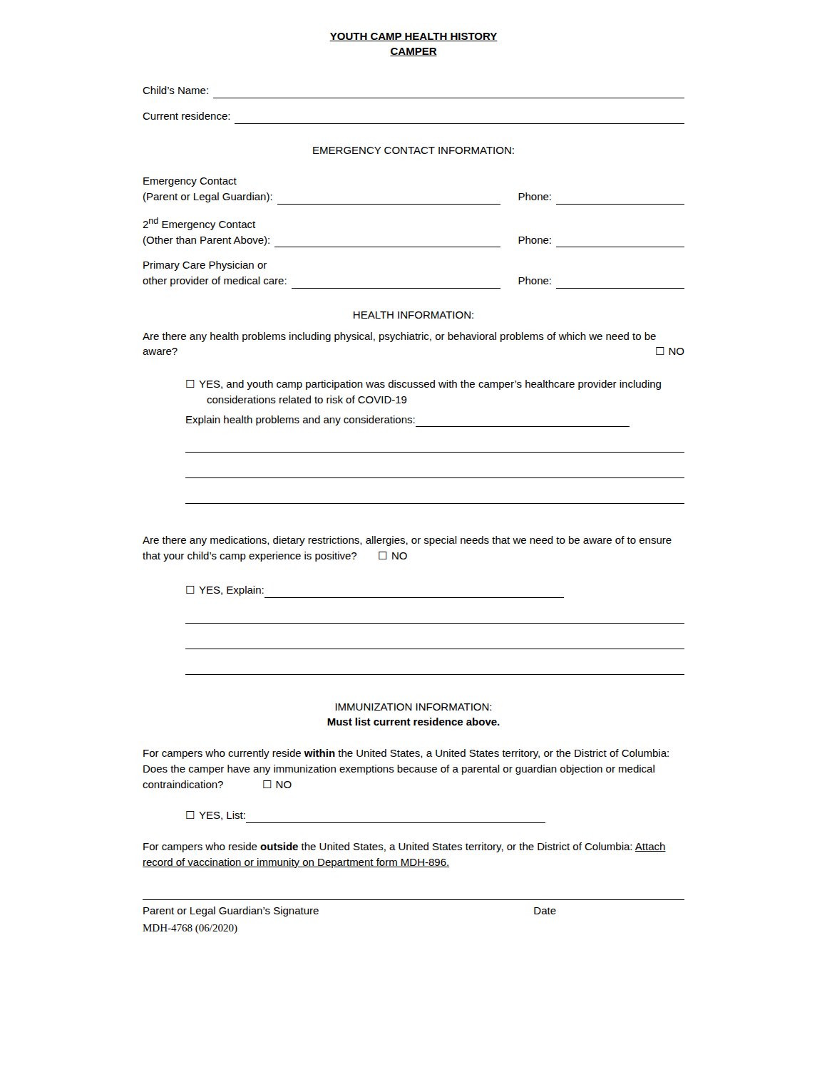YOUTH CAMP HEALTH HISTORY
CAMPER
Child’s Name:
Current residence:
EMERGENCY CONTACT INFORMATION:
Emergency Contact
(Parent or Legal Guardian): Phone:
2nd Emergency Contact
(Other than Parent Above): Phone:
Primary Care Physician or
other provider of medical care: Phone:
HEALTH INFORMATION:
Are there any health problems including physical, psychiatric, or behavioral problems of which we need to be aware? ☐NO
☐YES, and youth camp participation was discussed with the camper’s healthcare provider including considerations related to risk of COVID-19
Explain health problems and any considerations:
Are there any medications, dietary restrictions, allergies, or special needs that we need to be aware of to ensure that your child’s camp experience is positive? ☐NO
☐YES, Explain:
IMMUNIZATION INFORMATION:
Must list current residence above.
For campers who currently reside within the United States, a United States territory, or the District of Columbia: Does the camper have any immunization exemptions because of a parental or guardian objection or medical contraindication? ☐NO
☐YES, List:
For campers who reside outside the United States, a United States territory, or the District of Columbia: Attach record of vaccination or immunity on Department form MDH-896.
Parent or Legal Guardian’s Signature Date
MDH-4768 (06/2020)